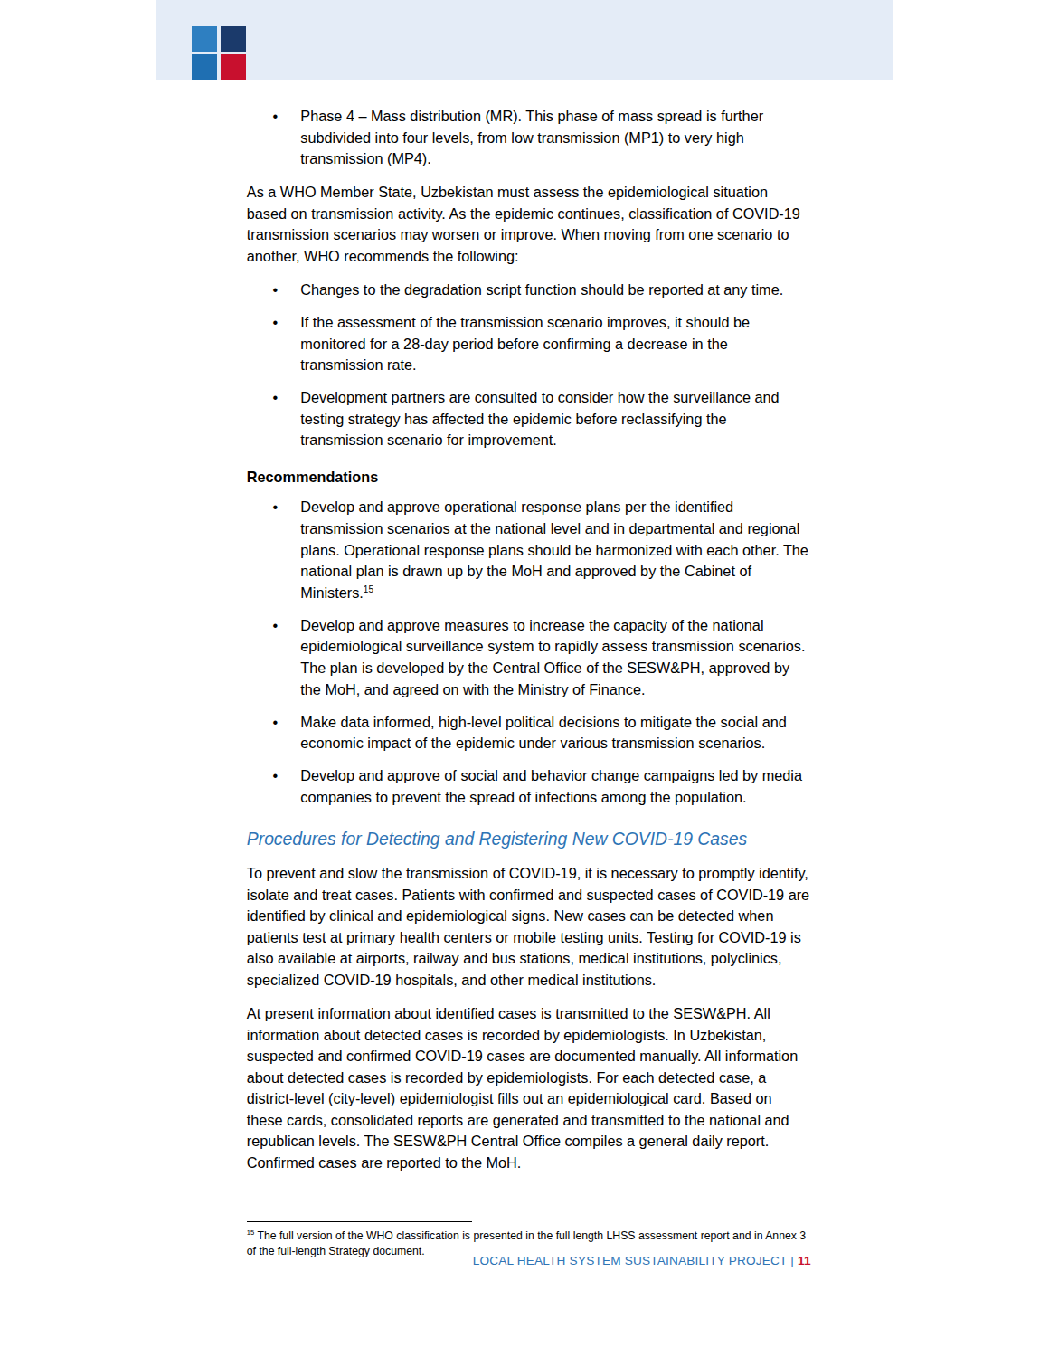Phase 4 – Mass distribution (MR). This phase of mass spread is further subdivided into four levels, from low transmission (MP1) to very high transmission (MP4).
As a WHO Member State, Uzbekistan must assess the epidemiological situation based on transmission activity. As the epidemic continues, classification of COVID-19 transmission scenarios may worsen or improve. When moving from one scenario to another, WHO recommends the following:
Changes to the degradation script function should be reported at any time.
If the assessment of the transmission scenario improves, it should be monitored for a 28-day period before confirming a decrease in the transmission rate.
Development partners are consulted to consider how the surveillance and testing strategy has affected the epidemic before reclassifying the transmission scenario for improvement.
Recommendations
Develop and approve operational response plans per the identified transmission scenarios at the national level and in departmental and regional plans. Operational response plans should be harmonized with each other. The national plan is drawn up by the MoH and approved by the Cabinet of Ministers.15
Develop and approve measures to increase the capacity of the national epidemiological surveillance system to rapidly assess transmission scenarios. The plan is developed by the Central Office of the SESW&PH, approved by the MoH, and agreed on with the Ministry of Finance.
Make data informed, high-level political decisions to mitigate the social and economic impact of the epidemic under various transmission scenarios.
Develop and approve of social and behavior change campaigns led by media companies to prevent the spread of infections among the population.
Procedures for Detecting and Registering New COVID-19 Cases
To prevent and slow the transmission of COVID-19, it is necessary to promptly identify, isolate and treat cases. Patients with confirmed and suspected cases of COVID-19 are identified by clinical and epidemiological signs. New cases can be detected when patients test at primary health centers or mobile testing units. Testing for COVID-19 is also available at airports, railway and bus stations, medical institutions, polyclinics, specialized COVID-19 hospitals, and other medical institutions.
At present information about identified cases is transmitted to the SESW&PH. All information about detected cases is recorded by epidemiologists. In Uzbekistan, suspected and confirmed COVID-19 cases are documented manually. All information about detected cases is recorded by epidemiologists. For each detected case, a district-level (city-level) epidemiologist fills out an epidemiological card. Based on these cards, consolidated reports are generated and transmitted to the national and republican levels. The SESW&PH Central Office compiles a general daily report. Confirmed cases are reported to the MoH.
15 The full version of the WHO classification is presented in the full length LHSS assessment report and in Annex 3 of the full-length Strategy document.
LOCAL HEALTH SYSTEM SUSTAINABILITY PROJECT | 11